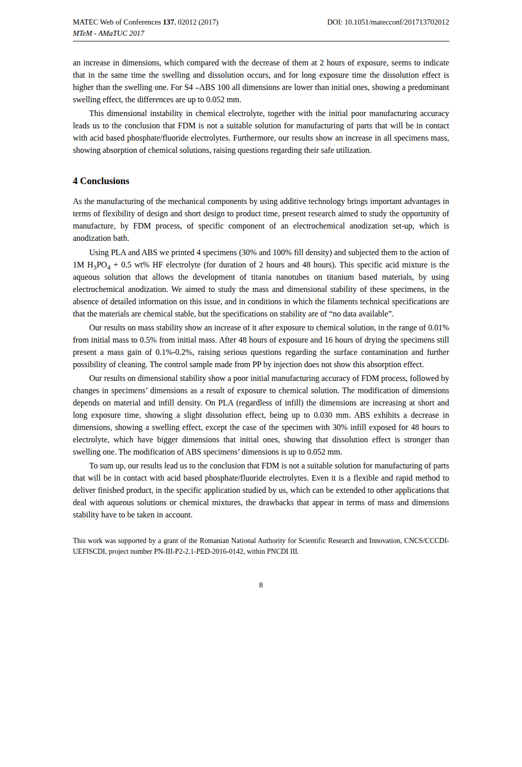MATEC Web of Conferences 137, 02012 (2017)
DOI: 10.1051/matecconf/201713702012
MTeM - AMaTUC 2017
an increase in dimensions, which compared with the decrease of them at 2 hours of exposure, seems to indicate that in the same time the swelling and dissolution occurs, and for long exposure time the dissolution effect is higher than the swelling one. For S4 –ABS 100 all dimensions are lower than initial ones, showing a predominant swelling effect, the differences are up to 0.052 mm.
This dimensional instability in chemical electrolyte, together with the initial poor manufacturing accuracy leads us to the conclusion that FDM is not a suitable solution for manufacturing of parts that will be in contact with acid based phosphate/fluoride electrolytes. Furthermore, our results show an increase in all specimens mass, showing absorption of chemical solutions, raising questions regarding their safe utilization.
4 Conclusions
As the manufacturing of the mechanical components by using additive technology brings important advantages in terms of flexibility of design and short design to product time, present research aimed to study the opportunity of manufacture, by FDM process, of specific component of an electrochemical anodization set-up, which is anodization bath.
Using PLA and ABS we printed 4 specimens (30% and 100% fill density) and subjected them to the action of 1M H3PO4 + 0.5 wt% HF electrolyte (for duration of 2 hours and 48 hours). This specific acid mixture is the aqueous solution that allows the development of titania nanotubes on titanium based materials, by using electrochemical anodization. We aimed to study the mass and dimensional stability of these specimens, in the absence of detailed information on this issue, and in conditions in which the filaments technical specifications are that the materials are chemical stable, but the specifications on stability are of “no data available”.
Our results on mass stability show an increase of it after exposure to chemical solution, in the range of 0.01% from initial mass to 0.5% from initial mass. After 48 hours of exposure and 16 hours of drying the specimens still present a mass gain of 0.1%-0.2%, raising serious questions regarding the surface contamination and further possibility of cleaning. The control sample made from PP by injection does not show this absorption effect.
Our results on dimensional stability show a poor initial manufacturing accuracy of FDM process, followed by changes in specimens’ dimensions as a result of exposure to chemical solution. The modification of dimensions depends on material and infill density. On PLA (regardless of infill) the dimensions are increasing at short and long exposure time, showing a slight dissolution effect, being up to 0.030 mm. ABS exhibits a decrease in dimensions, showing a swelling effect, except the case of the specimen with 30% infill exposed for 48 hours to electrolyte, which have bigger dimensions that initial ones, showing that dissolution effect is stronger than swelling one. The modification of ABS specimens’ dimensions is up to 0.052 mm.
To sum up, our results lead us to the conclusion that FDM is not a suitable solution for manufacturing of parts that will be in contact with acid based phosphate/fluoride electrolytes. Even it is a flexible and rapid method to deliver finished product, in the specific application studied by us, which can be extended to other applications that deal with aqueous solutions or chemical mixtures, the drawbacks that appear in terms of mass and dimensions stability have to be taken in account.
This work was supported by a grant of the Romanian National Authority for Scientific Research and Innovation, CNCS/CCCDI-UEFISCDI, project number PN-III-P2-2.1-PED-2016-0142, within PNCDI III.
8